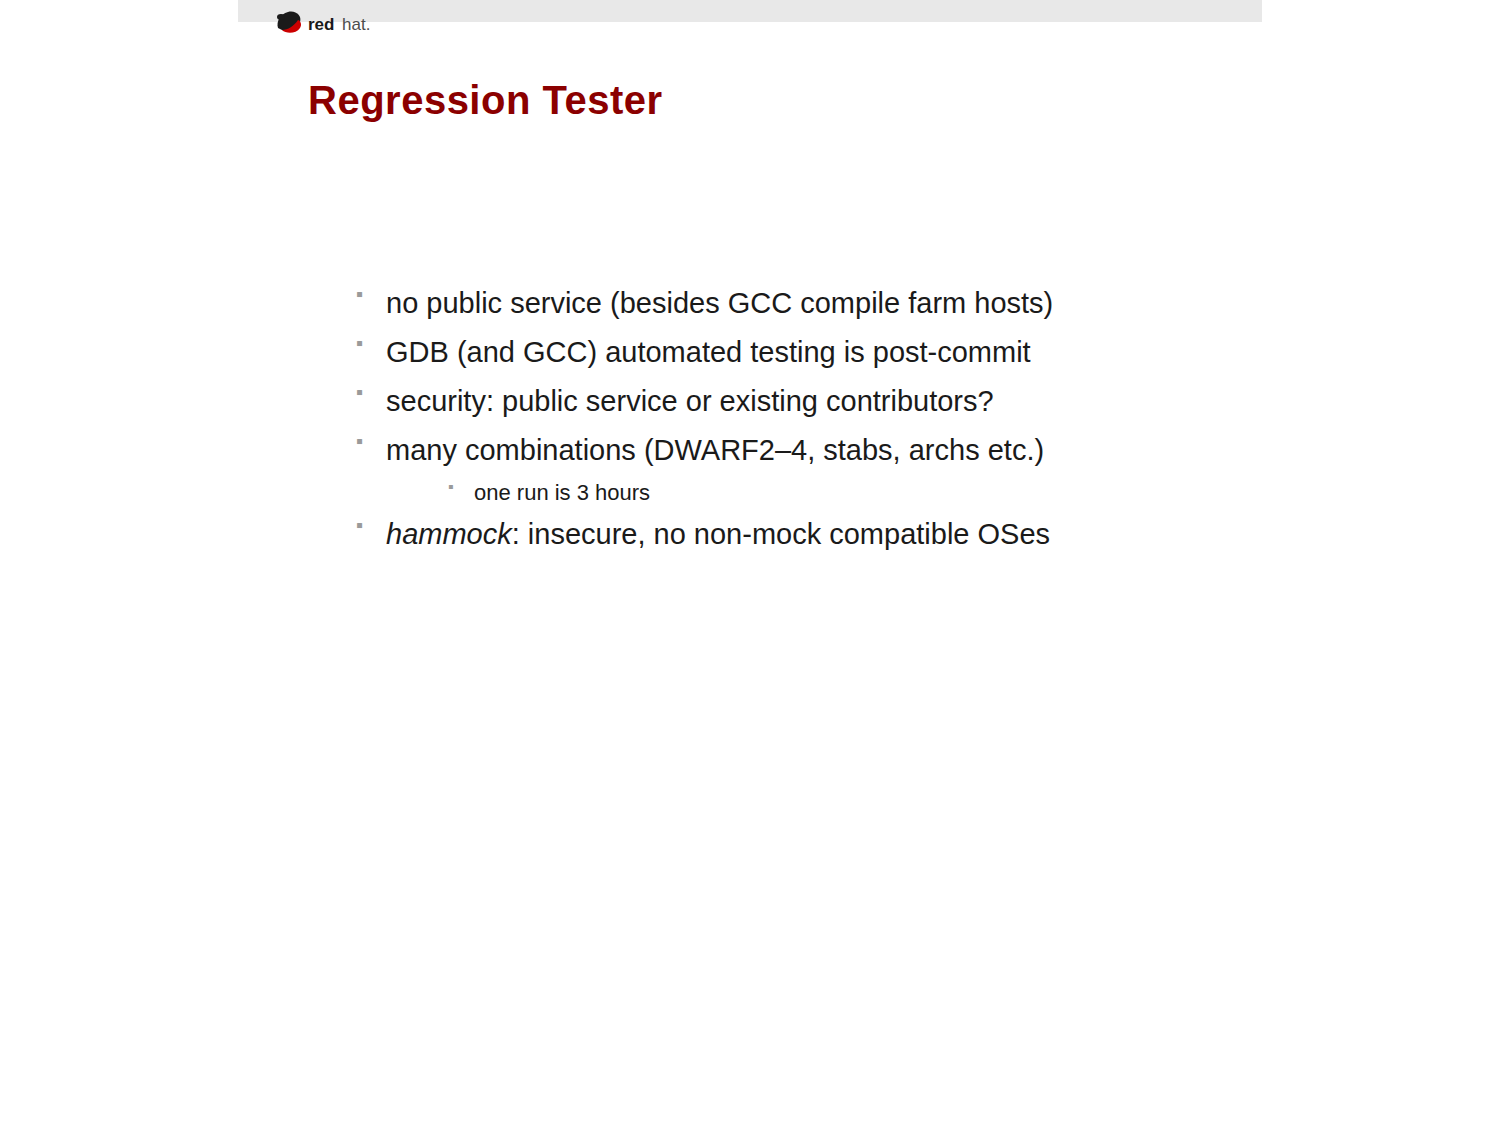red hat.
Regression Tester
no public service (besides GCC compile farm hosts)
GDB (and GCC) automated testing is post-commit
security: public service or existing contributors?
many combinations (DWARF2–4, stabs, archs etc.)
one run is 3 hours
hammock: insecure, no non-mock compatible OSes